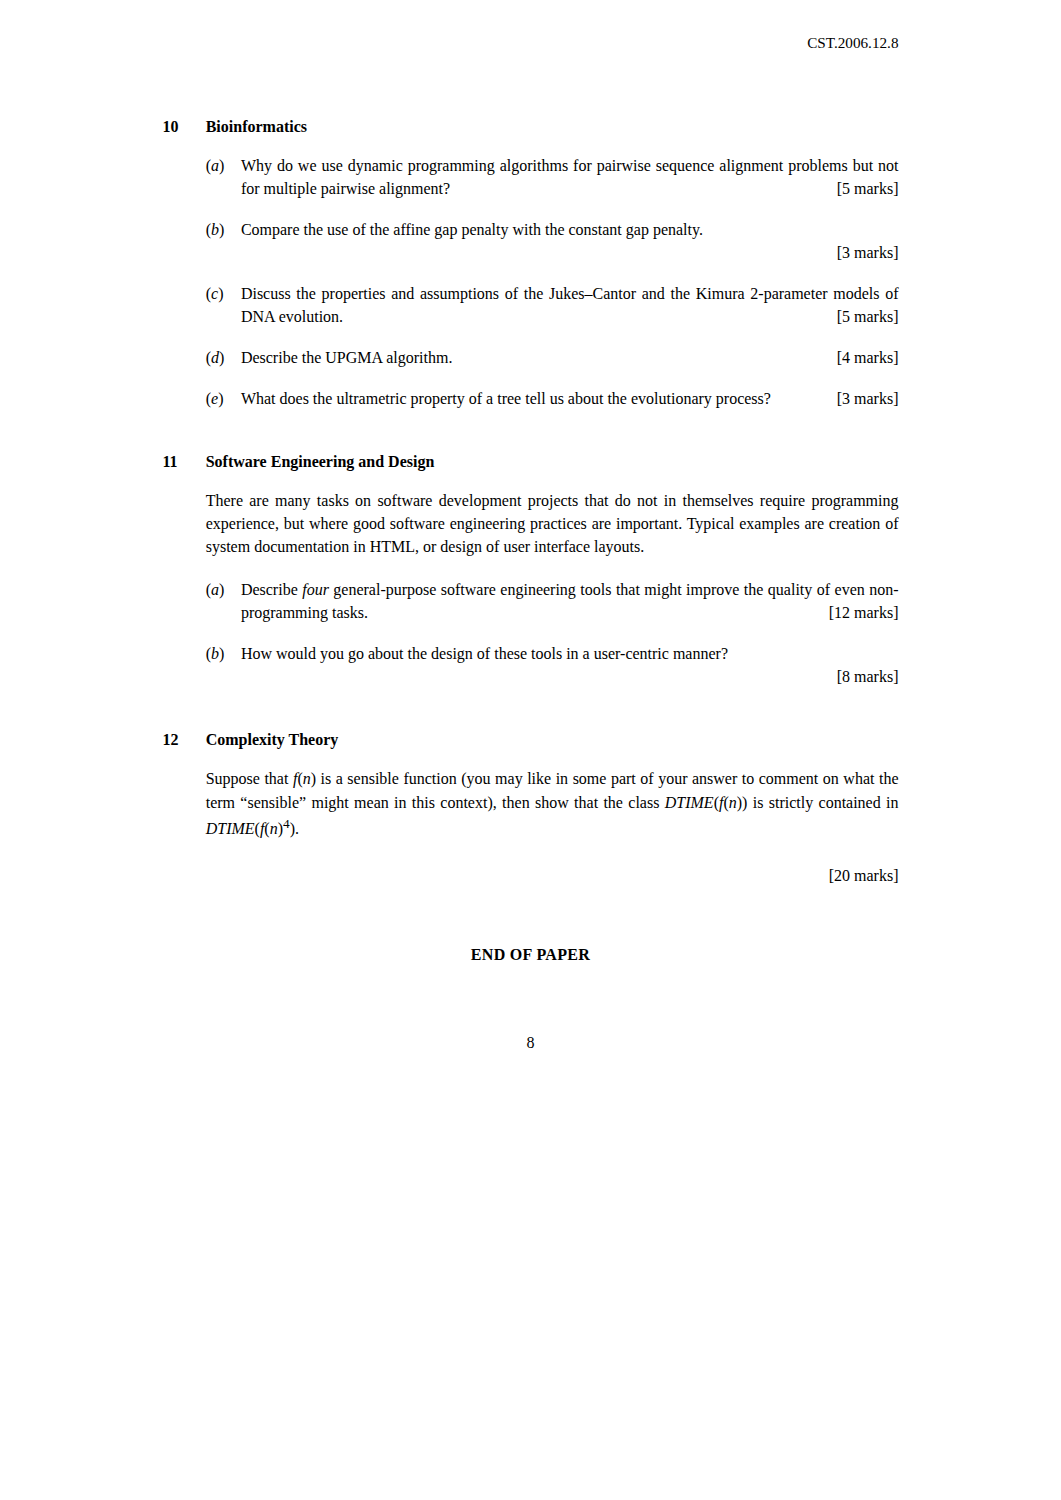CST.2006.12.8
10 Bioinformatics
(a) Why do we use dynamic programming algorithms for pairwise sequence alignment problems but not for multiple pairwise alignment? [5 marks]
(b) Compare the use of the affine gap penalty with the constant gap penalty. [3 marks]
(c) Discuss the properties and assumptions of the Jukes–Cantor and the Kimura 2-parameter models of DNA evolution. [5 marks]
(d) Describe the UPGMA algorithm. [4 marks]
(e) What does the ultrametric property of a tree tell us about the evolutionary process? [3 marks]
11 Software Engineering and Design
There are many tasks on software development projects that do not in themselves require programming experience, but where good software engineering practices are important. Typical examples are creation of system documentation in HTML, or design of user interface layouts.
(a) Describe four general-purpose software engineering tools that might improve the quality of even non-programming tasks. [12 marks]
(b) How would you go about the design of these tools in a user-centric manner? [8 marks]
12 Complexity Theory
Suppose that f(n) is a sensible function (you may like in some part of your answer to comment on what the term “sensible” might mean in this context), then show that the class DTIME(f(n)) is strictly contained in DTIME(f(n)4).
[20 marks]
END OF PAPER
8